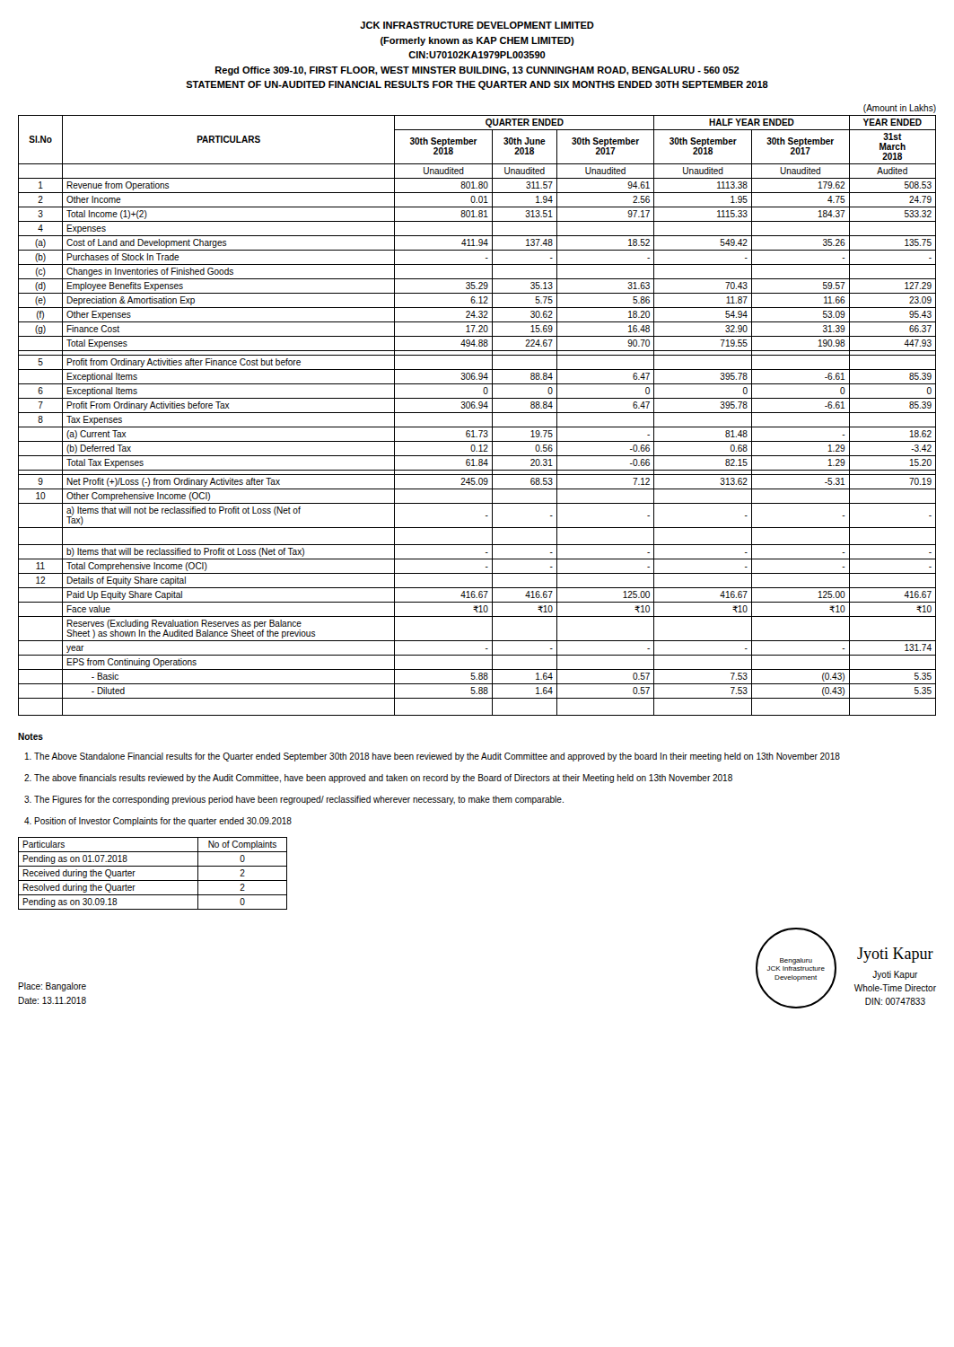JCK INFRASTRUCTURE DEVELOPMENT LIMITED
(Formerly known as KAP CHEM LIMITED)
CIN:U70102KA1979PL003590
Regd Office 309-10, FIRST FLOOR, WEST MINSTER BUILDING, 13 CUNNINGHAM ROAD, BENGALURU - 560 052
STATEMENT OF UN-AUDITED FINANCIAL RESULTS FOR THE QUARTER AND SIX MONTHS ENDED 30TH SEPTEMBER 2018
(Amount in Lakhs)
| Sl.No | PARTICULARS | QUARTER ENDED | HALF YEAR ENDED | YEAR ENDED |
| --- | --- | --- | --- | --- |
| 30th September 2018 | 30th June 2018 | 30th September 2017 | 30th September 2018 | 30th September 2017 | 31st March 2018 |
| | | Unaudited | Unaudited | Unaudited | Unaudited | Unaudited | Audited |
| 1 | Revenue from Operations | 801.80 | 311.57 | 94.61 | 1113.38 | 179.62 | 508.53 |
| 2 | Other Income | 0.01 | 1.94 | 2.56 | 1.95 | 4.75 | 24.79 |
| 3 | Total Income (1)+(2) | 801.81 | 313.51 | 97.17 | 1115.33 | 184.37 | 533.32 |
| 4 | Expenses | | | | | | |
| (a) | Cost of Land and Development Charges | 411.94 | 137.48 | 18.52 | 549.42 | 35.26 | 135.75 |
| (b) | Purchases of Stock In Trade | - | - | - | - | - | - |
| (c) | Changes in Inventories of Finished Goods | | | | | | |
| (d) | Employee Benefits Expenses | 35.29 | 35.13 | 31.63 | 70.43 | 59.57 | 127.29 |
| (e) | Depreciation & Amortisation Exp | 6.12 | 5.75 | 5.86 | 11.87 | 11.66 | 23.09 |
| (f) | Other Expenses | 24.32 | 30.62 | 18.20 | 54.94 | 53.09 | 95.43 |
| (g) | Finance Cost | 17.20 | 15.69 | 16.48 | 32.90 | 31.39 | 66.37 |
| | Total Expenses | 494.88 | 224.67 | 90.70 | 719.55 | 190.98 | 447.93 |
| 5 | Profit from Ordinary Activities after Finance Cost but before | | | | | | |
| | Exceptional Items | 306.94 | 88.84 | 6.47 | 395.78 | -6.61 | 85.39 |
| 6 | Exceptional Items | 0 | 0 | 0 | 0 | 0 | 0 |
| 7 | Profit From Ordinary Activities before Tax | 306.94 | 88.84 | 6.47 | 395.78 | -6.61 | 85.39 |
| 8 | Tax Expenses | | | | | | |
| | (a) Current Tax | 61.73 | 19.75 | - | 81.48 | - | 18.62 |
| | (b) Deferred Tax | 0.12 | 0.56 | -0.66 | 0.68 | 1.29 | -3.42 |
| | Total Tax Expenses | 61.84 | 20.31 | -0.66 | 82.15 | 1.29 | 15.20 |
| 9 | Net Profit (+)/Loss (-) from Ordinary Activites after Tax | 245.09 | 68.53 | 7.12 | 313.62 | -5.31 | 70.19 |
| 10 | Other Comprehensive Income (OCI) | | | | | | |
| | a) Items that will not be reclassified to Profit ot Loss (Net of Tax) | - | - | - | - | - | - |
| | b) Items that will be reclassified to Profit ot Loss (Net of Tax) | - | - | - | - | - | - |
| 11 | Total Comprehensive Income (OCI) | - | - | - | - | - | - |
| 12 | Details of Equity Share capital | | | | | | |
| | Paid Up Equity Share Capital | 416.67 | 416.67 | 125.00 | 416.67 | 125.00 | 416.67 |
| | Face value | ₹10 | ₹10 | ₹10 | ₹10 | ₹10 | ₹10 |
| | Reserves (Excluding Revaluation Reserves as per Balance Sheet ) as shown In the Audited Balance Sheet of the previous | | | | | | |
| | year | - | - | - | - | - | 131.74 |
| | EPS from Continuing Operations | | | | | | |
| | - Basic | 5.88 | 1.64 | 0.57 | 7.53 | (0.43) | 5.35 |
| | - Diluted | 5.88 | 1.64 | 0.57 | 7.53 | (0.43) | 5.35 |
Notes
The Above Standalone Financial results for the Quarter ended September 30th 2018 have been reviewed by the Audit Committee and approved by the board In their meeting held on 13th November 2018
The above financials results reviewed by the Audit Committee, have been approved and taken on record by the Board of Directors at their Meeting held on 13th November 2018
The Figures for the corresponding previous period have been regrouped/ reclassified wherever necessary, to make them comparable.
Position of Investor Complaints for the quarter ended 30.09.2018
| Particulars | No of Complaints |
| --- | --- |
| Pending as on 01.07.2018 | 0 |
| Received during the Quarter | 2 |
| Resolved during the Quarter | 2 |
| Pending as on 30.09.18 | 0 |
Place: Bangalore
Date: 13.11.2018
Bengaluru
JCK Infrastructure Development
Jyoti Kapur
Jyoti Kapur
Whole-Time Director
DIN: 00747833